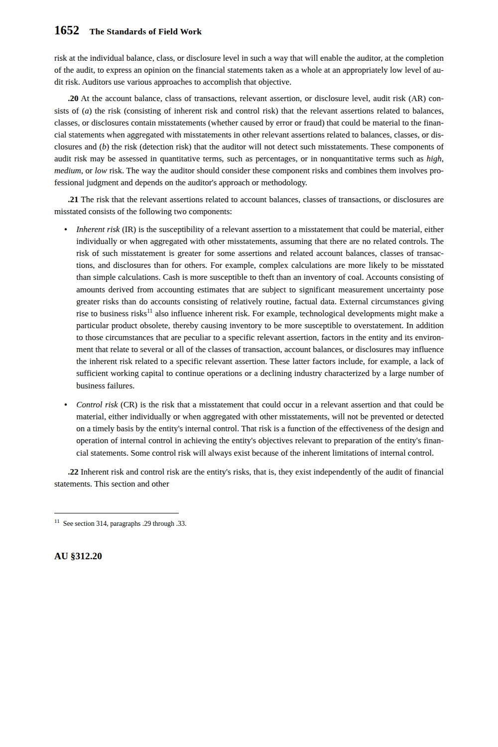1652 The Standards of Field Work
risk at the individual balance, class, or disclosure level in such a way that will enable the auditor, at the completion of the audit, to express an opinion on the financial statements taken as a whole at an appropriately low level of audit risk. Auditors use various approaches to accomplish that objective.
.20 At the account balance, class of transactions, relevant assertion, or disclosure level, audit risk (AR) consists of (a) the risk (consisting of inherent risk and control risk) that the relevant assertions related to balances, classes, or disclosures contain misstatements (whether caused by error or fraud) that could be material to the financial statements when aggregated with misstatements in other relevant assertions related to balances, classes, or disclosures and (b) the risk (detection risk) that the auditor will not detect such misstatements. These components of audit risk may be assessed in quantitative terms, such as percentages, or in nonquantitative terms such as high, medium, or low risk. The way the auditor should consider these component risks and combines them involves professional judgment and depends on the auditor's approach or methodology.
.21 The risk that the relevant assertions related to account balances, classes of transactions, or disclosures are misstated consists of the following two components:
Inherent risk (IR) is the susceptibility of a relevant assertion to a misstatement that could be material, either individually or when aggregated with other misstatements, assuming that there are no related controls. The risk of such misstatement is greater for some assertions and related account balances, classes of transactions, and disclosures than for others. For example, complex calculations are more likely to be misstated than simple calculations. Cash is more susceptible to theft than an inventory of coal. Accounts consisting of amounts derived from accounting estimates that are subject to significant measurement uncertainty pose greater risks than do accounts consisting of relatively routine, factual data. External circumstances giving rise to business risks11 also influence inherent risk. For example, technological developments might make a particular product obsolete, thereby causing inventory to be more susceptible to overstatement. In addition to those circumstances that are peculiar to a specific relevant assertion, factors in the entity and its environment that relate to several or all of the classes of transaction, account balances, or disclosures may influence the inherent risk related to a specific relevant assertion. These latter factors include, for example, a lack of sufficient working capital to continue operations or a declining industry characterized by a large number of business failures.
Control risk (CR) is the risk that a misstatement that could occur in a relevant assertion and that could be material, either individually or when aggregated with other misstatements, will not be prevented or detected on a timely basis by the entity's internal control. That risk is a function of the effectiveness of the design and operation of internal control in achieving the entity's objectives relevant to preparation of the entity's financial statements. Some control risk will always exist because of the inherent limitations of internal control.
.22 Inherent risk and control risk are the entity's risks, that is, they exist independently of the audit of financial statements. This section and other
11 See section 314, paragraphs .29 through .33.
AU §312.20